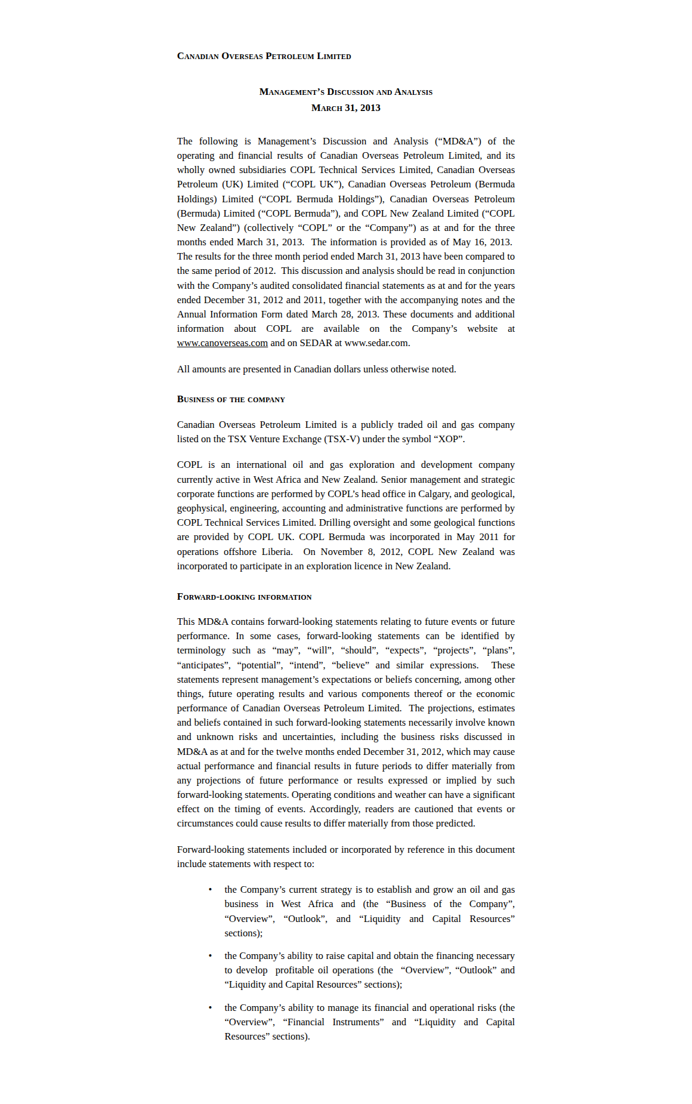Canadian Overseas Petroleum Limited
Management’s Discussion and Analysis
March 31, 2013
The following is Management’s Discussion and Analysis (“MD&A”) of the operating and financial results of Canadian Overseas Petroleum Limited, and its wholly owned subsidiaries COPL Technical Services Limited, Canadian Overseas Petroleum (UK) Limited (“COPL UK”), Canadian Overseas Petroleum (Bermuda Holdings) Limited (“COPL Bermuda Holdings”), Canadian Overseas Petroleum (Bermuda) Limited (“COPL Bermuda”), and COPL New Zealand Limited (“COPL New Zealand”) (collectively “COPL” or the “Company”) as at and for the three months ended March 31, 2013. The information is provided as of May 16, 2013. The results for the three month period ended March 31, 2013 have been compared to the same period of 2012. This discussion and analysis should be read in conjunction with the Company’s audited consolidated financial statements as at and for the years ended December 31, 2012 and 2011, together with the accompanying notes and the Annual Information Form dated March 28, 2013. These documents and additional information about COPL are available on the Company’s website at www.canoverseas.com and on SEDAR at www.sedar.com.
All amounts are presented in Canadian dollars unless otherwise noted.
Business of the company
Canadian Overseas Petroleum Limited is a publicly traded oil and gas company listed on the TSX Venture Exchange (TSX-V) under the symbol “XOP”.
COPL is an international oil and gas exploration and development company currently active in West Africa and New Zealand. Senior management and strategic corporate functions are performed by COPL’s head office in Calgary, and geological, geophysical, engineering, accounting and administrative functions are performed by COPL Technical Services Limited. Drilling oversight and some geological functions are provided by COPL UK. COPL Bermuda was incorporated in May 2011 for operations offshore Liberia. On November 8, 2012, COPL New Zealand was incorporated to participate in an exploration licence in New Zealand.
Forward-looking information
This MD&A contains forward-looking statements relating to future events or future performance. In some cases, forward-looking statements can be identified by terminology such as “may”, “will”, “should”, “expects”, “projects”, “plans”, “anticipates”, “potential”, “intend”, “believe” and similar expressions. These statements represent management’s expectations or beliefs concerning, among other things, future operating results and various components thereof or the economic performance of Canadian Overseas Petroleum Limited. The projections, estimates and beliefs contained in such forward-looking statements necessarily involve known and unknown risks and uncertainties, including the business risks discussed in MD&A as at and for the twelve months ended December 31, 2012, which may cause actual performance and financial results in future periods to differ materially from any projections of future performance or results expressed or implied by such forward-looking statements. Operating conditions and weather can have a significant effect on the timing of events. Accordingly, readers are cautioned that events or circumstances could cause results to differ materially from those predicted.
Forward-looking statements included or incorporated by reference in this document include statements with respect to:
the Company’s current strategy is to establish and grow an oil and gas business in West Africa and (the “Business of the Company”, “Overview”, “Outlook”, and “Liquidity and Capital Resources” sections);
the Company’s ability to raise capital and obtain the financing necessary to develop profitable oil operations (the “Overview”, “Outlook” and “Liquidity and Capital Resources” sections);
the Company’s ability to manage its financial and operational risks (the “Overview”, “Financial Instruments” and “Liquidity and Capital Resources” sections).